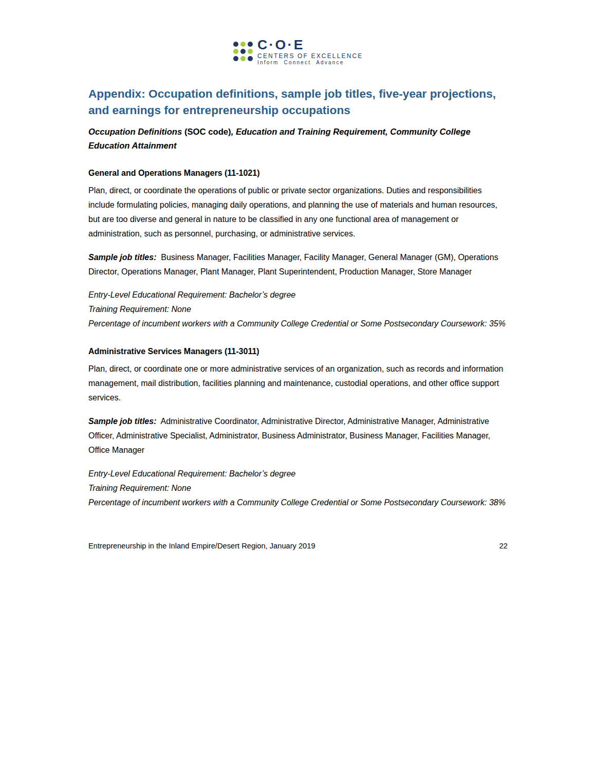C·O·E
CENTERS OF EXCELLENCE
Inform Connect Advance
Appendix: Occupation definitions, sample job titles, five-year projections, and earnings for entrepreneurship occupations
Occupation Definitions (SOC code), Education and Training Requirement, Community College Education Attainment
General and Operations Managers (11-1021)
Plan, direct, or coordinate the operations of public or private sector organizations. Duties and responsibilities include formulating policies, managing daily operations, and planning the use of materials and human resources, but are too diverse and general in nature to be classified in any one functional area of management or administration, such as personnel, purchasing, or administrative services.
Sample job titles: Business Manager, Facilities Manager, Facility Manager, General Manager (GM), Operations Director, Operations Manager, Plant Manager, Plant Superintendent, Production Manager, Store Manager
Entry-Level Educational Requirement: Bachelor’s degree
Training Requirement: None
Percentage of incumbent workers with a Community College Credential or Some Postsecondary Coursework: 35%
Administrative Services Managers (11-3011)
Plan, direct, or coordinate one or more administrative services of an organization, such as records and information management, mail distribution, facilities planning and maintenance, custodial operations, and other office support services.
Sample job titles: Administrative Coordinator, Administrative Director, Administrative Manager, Administrative Officer, Administrative Specialist, Administrator, Business Administrator, Business Manager, Facilities Manager, Office Manager
Entry-Level Educational Requirement: Bachelor’s degree
Training Requirement: None
Percentage of incumbent workers with a Community College Credential or Some Postsecondary Coursework: 38%
Entrepreneurship in the Inland Empire/Desert Region, January 2019 22